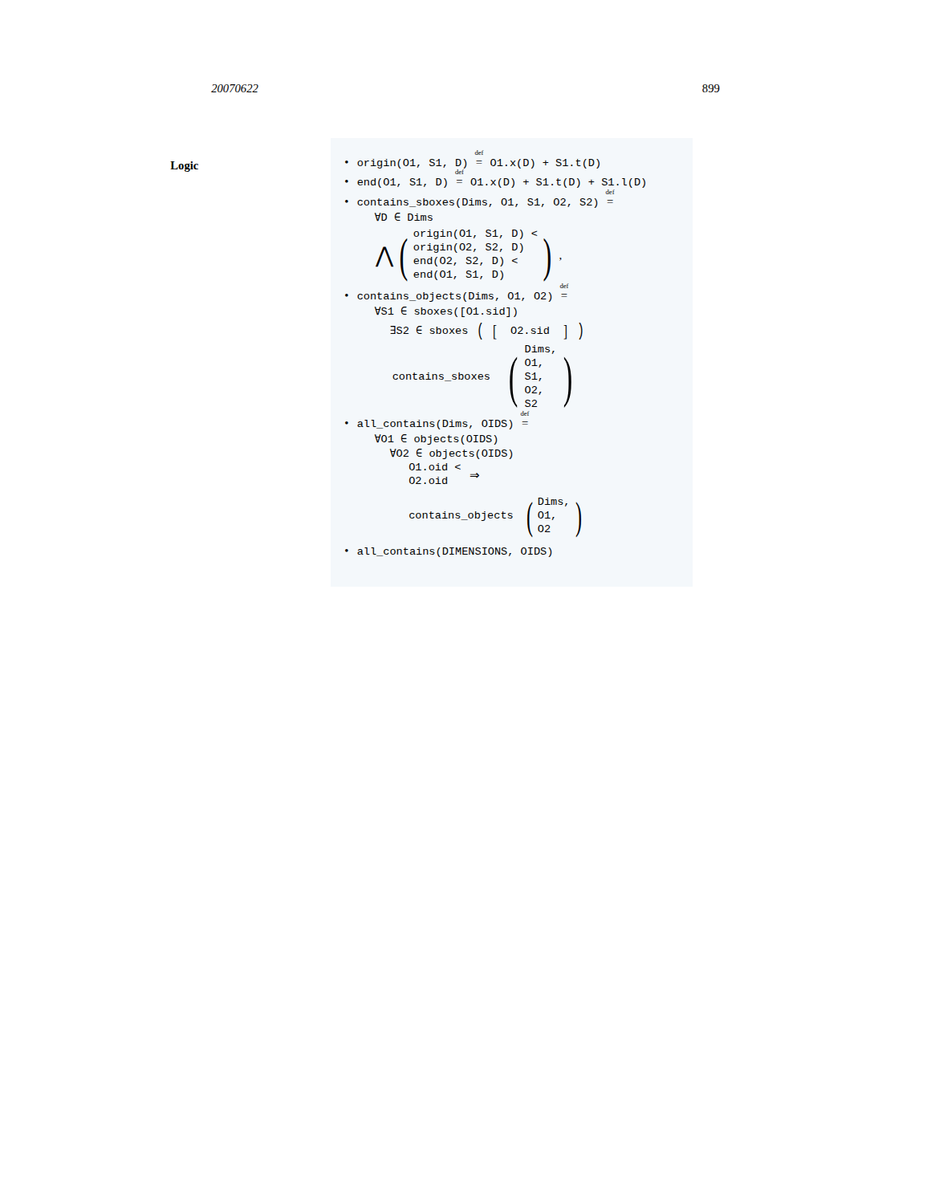20070622
899
Logic
origin(O1, S1, D) def= O1.x(D) + S1.t(D)
end(O1, S1, D) def= O1.x(D) + S1.t(D) + S1.l(D)
contains_sboxes(Dims, O1, S1, O2, S2) def=
∀D ∈ Dims
⋀ (
origin(O1, S1, D) <
origin(O2, S2, D)
end(O2, S2, D) <
end(O1, S1, D)
) ,
contains_objects(Dims, O1, O2) def=
∀S1 ∈ sboxes([O1.sid])
∃S2 ∈ sboxes ( [ O2.sid ] )
contains_sboxes (
Dims,
O1,
S1,
O2,
S2
)
all_contains(Dims, OIDS) def=
∀O1 ∈ objects(OIDS)
∀O2 ∈ objects(OIDS)
O1.oid <
O2.oid
⇒
contains_objects (
Dims,
O1,
O2
)
all_contains(DIMENSIONS, OIDS)